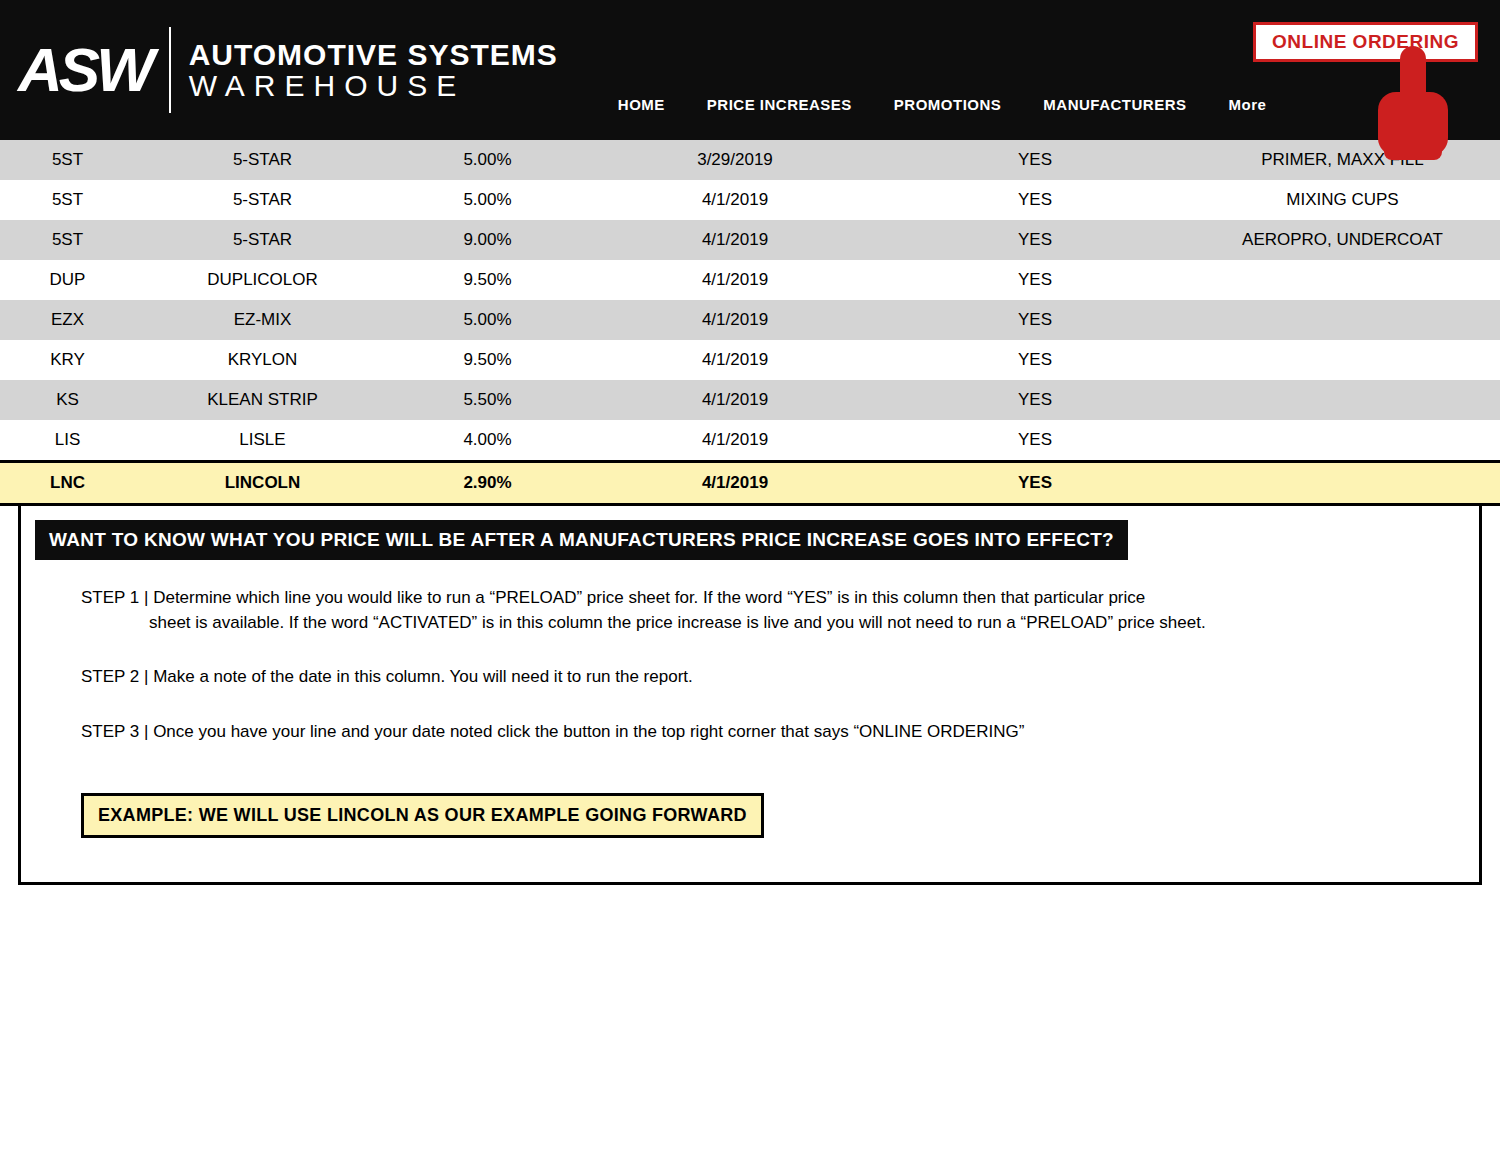ASW AUTOMOTIVE SYSTEMS
WAREHOUSE
HOME
PRICE INCREASES
PROMOTIONS
MANUFACTURERS
More
ONLINE ORDERING
| 5ST | 5-STAR | 5.00% | 3/29/2019 | YES | PRIMER, MAXX FILL |
| 5ST | 5-STAR | 5.00% | 4/1/2019 | YES | MIXING CUPS |
| 5ST | 5-STAR | 9.00% | 4/1/2019 | YES | AEROPRO, UNDERCOAT |
| DUP | DUPLICOLOR | 9.50% | 4/1/2019 | YES | |
| EZX | EZ-MIX | 5.00% | 4/1/2019 | YES | |
| KRY | KRYLON | 9.50% | 4/1/2019 | YES | |
| KS | KLEAN STRIP | 5.50% | 4/1/2019 | YES | |
| LIS | LISLE | 4.00% | 4/1/2019 | YES | |
| LNC | LINCOLN | 2.90% | 4/1/2019 | YES | |
WANT TO KNOW WHAT YOU PRICE WILL BE AFTER A MANUFACTURERS PRICE INCREASE GOES INTO EFFECT?
STEP 1 | Determine which line you would like to run a “PRELOAD” price sheet for. If the word “YES” is in this column then that particular price sheet is available. If the word “ACTIVATED” is in this column the price increase is live and you will not need to run a “PRELOAD” price sheet.
STEP 2 | Make a note of the date in this column. You will need it to run the report.
STEP 3 | Once you have your line and your date noted click the button in the top right corner that says “ONLINE ORDERING”
EXAMPLE: WE WILL USE LINCOLN AS OUR EXAMPLE GOING FORWARD